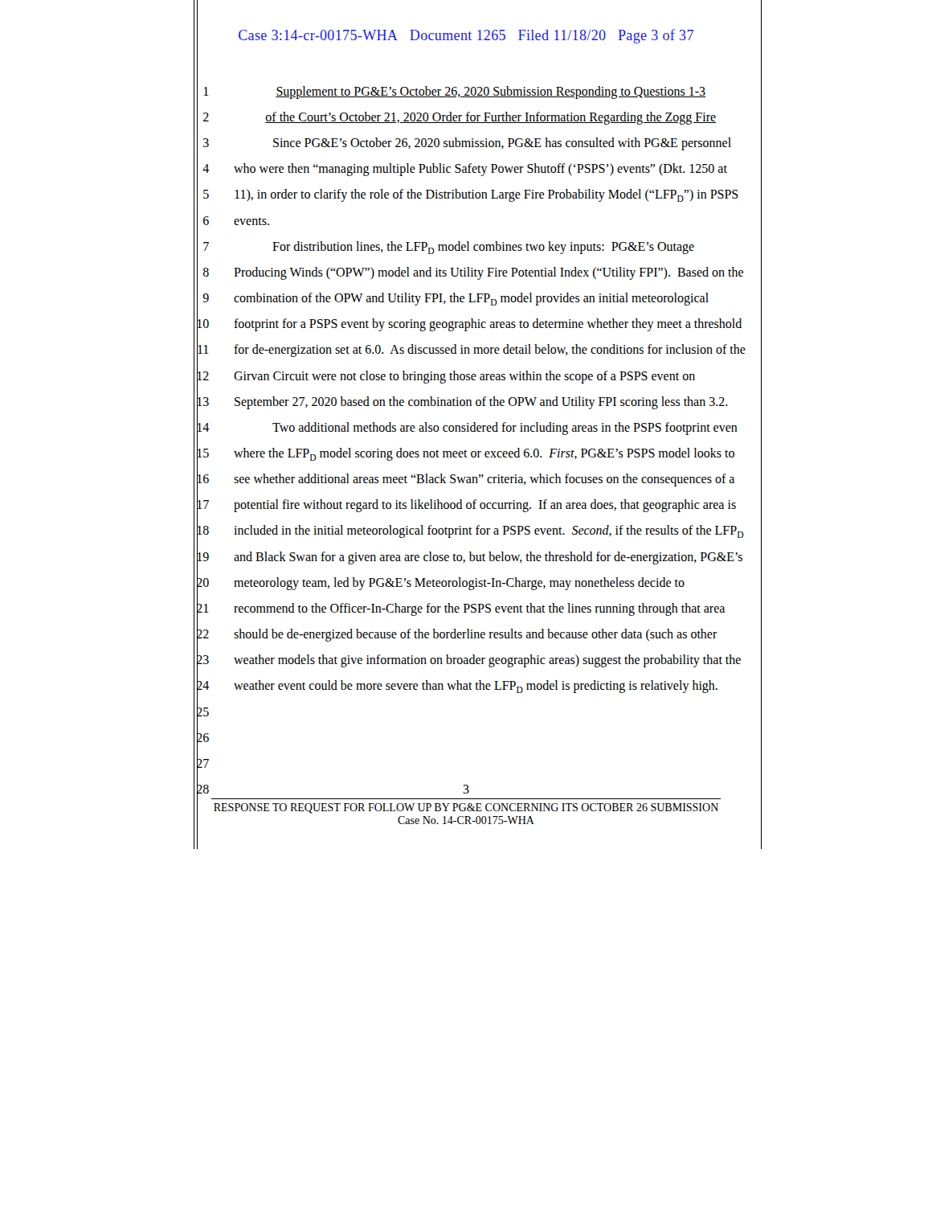Case 3:14-cr-00175-WHA Document 1265 Filed 11/18/20 Page 3 of 37
1
2
3
4
5
6
7
8
9
10
11
12
13
14
15
16
17
18
19
20
21
22
23
24
25
26
27
28
Supplement to PG&E’s October 26, 2020 Submission Responding to Questions 1-3
of the Court’s October 21, 2020 Order for Further Information Regarding the Zogg Fire
Since PG&E’s October 26, 2020 submission, PG&E has consulted with PG&E personnel who were then “managing multiple Public Safety Power Shutoff (‘PSPS’) events” (Dkt. 1250 at 11), in order to clarify the role of the Distribution Large Fire Probability Model (“LFPD”) in PSPS events.
For distribution lines, the LFPD model combines two key inputs: PG&E’s Outage Producing Winds (“OPW”) model and its Utility Fire Potential Index (“Utility FPI”). Based on the combination of the OPW and Utility FPI, the LFPD model provides an initial meteorological footprint for a PSPS event by scoring geographic areas to determine whether they meet a threshold for de-energization set at 6.0. As discussed in more detail below, the conditions for inclusion of the Girvan Circuit were not close to bringing those areas within the scope of a PSPS event on September 27, 2020 based on the combination of the OPW and Utility FPI scoring less than 3.2.
Two additional methods are also considered for including areas in the PSPS footprint even where the LFPD model scoring does not meet or exceed 6.0. First, PG&E’s PSPS model looks to see whether additional areas meet “Black Swan” criteria, which focuses on the consequences of a potential fire without regard to its likelihood of occurring. If an area does, that geographic area is included in the initial meteorological footprint for a PSPS event. Second, if the results of the LFPD and Black Swan for a given area are close to, but below, the threshold for de-energization, PG&E’s meteorology team, led by PG&E’s Meteorologist-In-Charge, may nonetheless decide to recommend to the Officer-In-Charge for the PSPS event that the lines running through that area should be de-energized because of the borderline results and because other data (such as other weather models that give information on broader geographic areas) suggest the probability that the weather event could be more severe than what the LFPD model is predicting is relatively high.
3
RESPONSE TO REQUEST FOR FOLLOW UP BY PG&E CONCERNING ITS OCTOBER 26 SUBMISSION Case No. 14-CR-00175-WHA